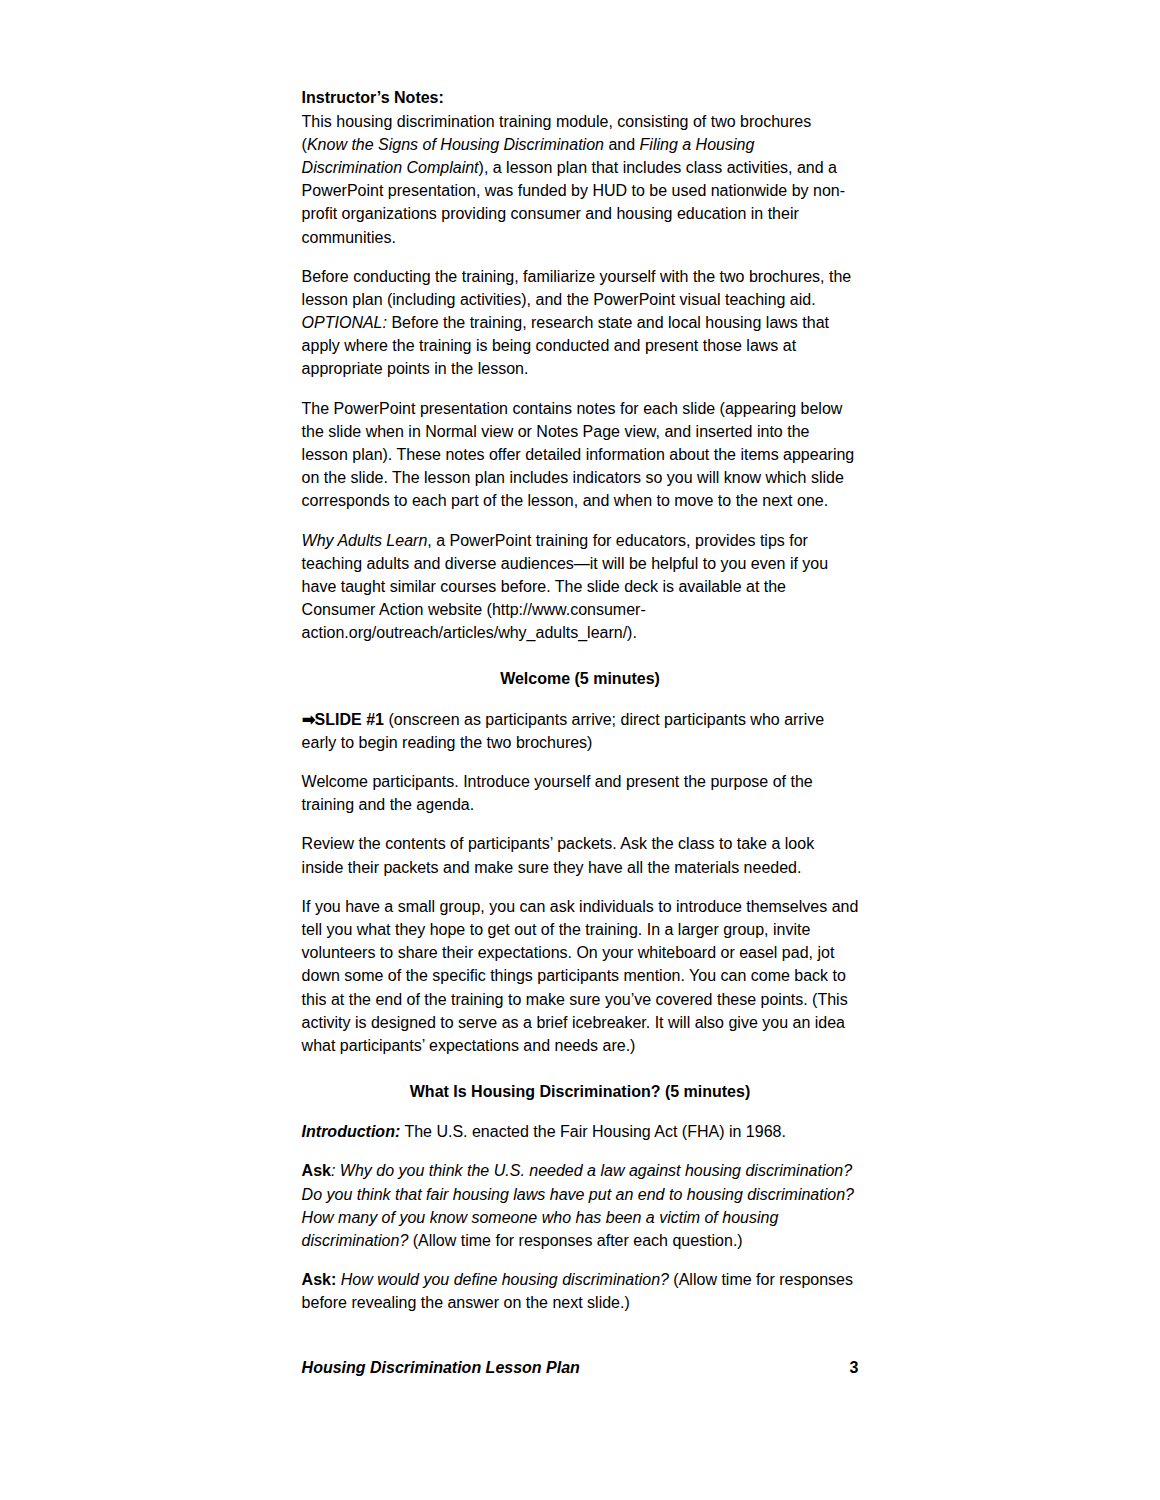Instructor’s Notes:
This housing discrimination training module, consisting of two brochures (Know the Signs of Housing Discrimination and Filing a Housing Discrimination Complaint), a lesson plan that includes class activities, and a PowerPoint presentation, was funded by HUD to be used nationwide by non-profit organizations providing consumer and housing education in their communities.
Before conducting the training, familiarize yourself with the two brochures, the lesson plan (including activities), and the PowerPoint visual teaching aid. OPTIONAL: Before the training, research state and local housing laws that apply where the training is being conducted and present those laws at appropriate points in the lesson.
The PowerPoint presentation contains notes for each slide (appearing below the slide when in Normal view or Notes Page view, and inserted into the lesson plan). These notes offer detailed information about the items appearing on the slide. The lesson plan includes indicators so you will know which slide corresponds to each part of the lesson, and when to move to the next one.
Why Adults Learn, a PowerPoint training for educators, provides tips for teaching adults and diverse audiences—it will be helpful to you even if you have taught similar courses before. The slide deck is available at the Consumer Action website (http://www.consumer-action.org/outreach/articles/why_adults_learn/).
Welcome (5 minutes)
➡SLIDE #1 (onscreen as participants arrive; direct participants who arrive early to begin reading the two brochures)
Welcome participants. Introduce yourself and present the purpose of the training and the agenda.
Review the contents of participants’ packets. Ask the class to take a look inside their packets and make sure they have all the materials needed.
If you have a small group, you can ask individuals to introduce themselves and tell you what they hope to get out of the training. In a larger group, invite volunteers to share their expectations. On your whiteboard or easel pad, jot down some of the specific things participants mention. You can come back to this at the end of the training to make sure you’ve covered these points. (This activity is designed to serve as a brief icebreaker. It will also give you an idea what participants’ expectations and needs are.)
What Is Housing Discrimination? (5 minutes)
Introduction: The U.S. enacted the Fair Housing Act (FHA) in 1968.
Ask: Why do you think the U.S. needed a law against housing discrimination? Do you think that fair housing laws have put an end to housing discrimination? How many of you know someone who has been a victim of housing discrimination? (Allow time for responses after each question.)
Ask: How would you define housing discrimination? (Allow time for responses before revealing the answer on the next slide.)
Housing Discrimination Lesson Plan 3